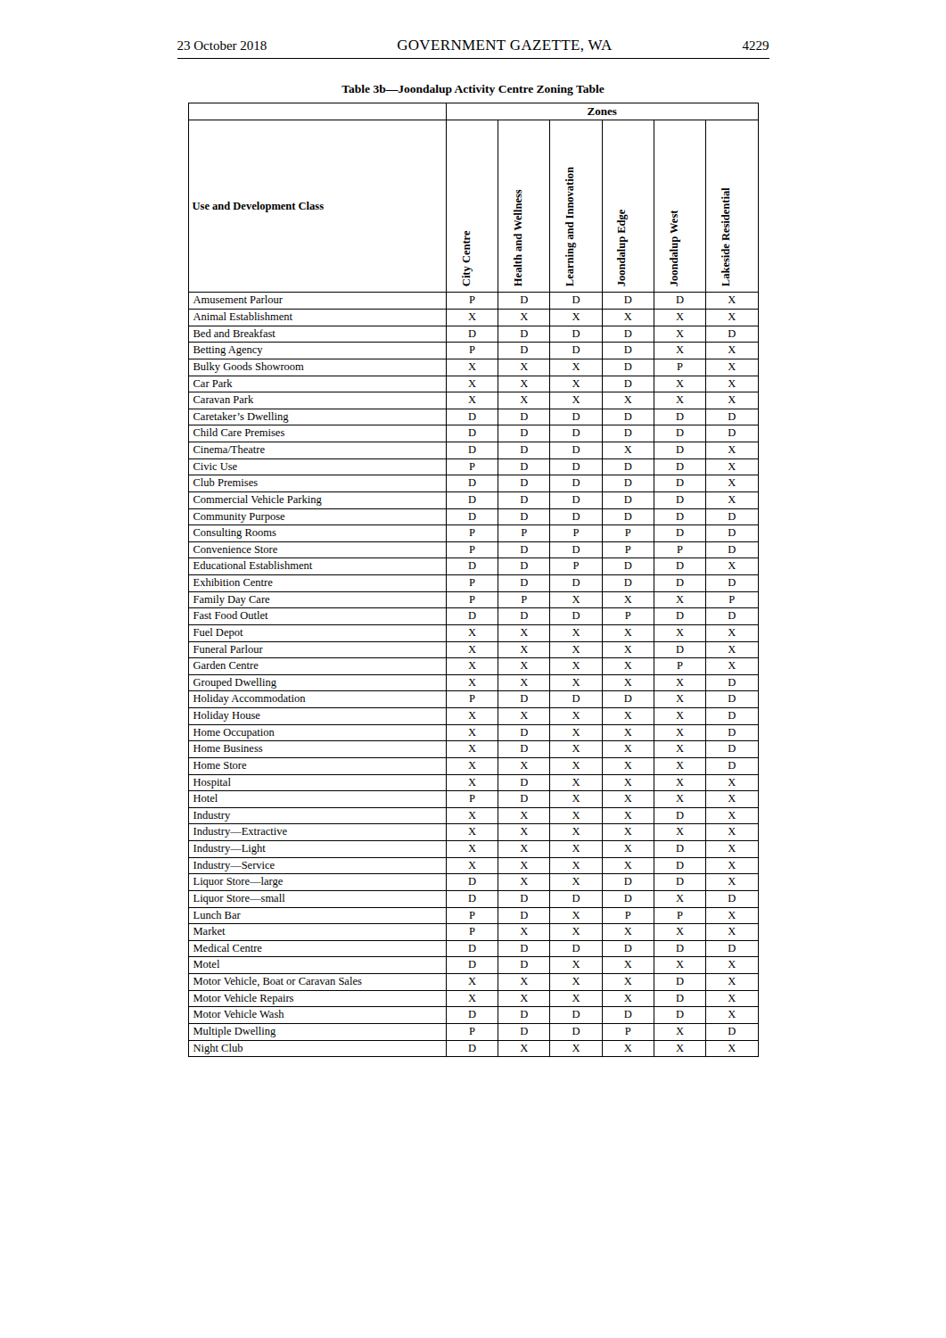23 October 2018
GOVERNMENT GAZETTE, WA
4229
Table 3b—Joondalup Activity Centre Zoning Table
| | Zones |
| --- | --- |
| Use and Development Class | City Centre | Health and Wellness | Learning and Innovation | Joondalup Edge | Joondalup West | Lakeside Residential |
| Amusement Parlour | P | D | D | D | D | X |
| Animal Establishment | X | X | X | X | X | X |
| Bed and Breakfast | D | D | D | D | X | D |
| Betting Agency | P | D | D | D | X | X |
| Bulky Goods Showroom | X | X | X | D | P | X |
| Car Park | X | X | X | D | X | X |
| Caravan Park | X | X | X | X | X | X |
| Caretaker’s Dwelling | D | D | D | D | D | D |
| Child Care Premises | D | D | D | D | D | D |
| Cinema/Theatre | D | D | D | X | D | X |
| Civic Use | P | D | D | D | D | X |
| Club Premises | D | D | D | D | D | X |
| Commercial Vehicle Parking | D | D | D | D | D | X |
| Community Purpose | D | D | D | D | D | D |
| Consulting Rooms | P | P | P | P | D | D |
| Convenience Store | P | D | D | P | P | D |
| Educational Establishment | D | D | P | D | D | X |
| Exhibition Centre | P | D | D | D | D | D |
| Family Day Care | P | P | X | X | X | P |
| Fast Food Outlet | D | D | D | P | D | D |
| Fuel Depot | X | X | X | X | X | X |
| Funeral Parlour | X | X | X | X | D | X |
| Garden Centre | X | X | X | X | P | X |
| Grouped Dwelling | X | X | X | X | X | D |
| Holiday Accommodation | P | D | D | D | X | D |
| Holiday House | X | X | X | X | X | D |
| Home Occupation | X | D | X | X | X | D |
| Home Business | X | D | X | X | X | D |
| Home Store | X | X | X | X | X | D |
| Hospital | X | D | X | X | X | X |
| Hotel | P | D | X | X | X | X |
| Industry | X | X | X | X | D | X |
| Industry—Extractive | X | X | X | X | X | X |
| Industry—Light | X | X | X | X | D | X |
| Industry—Service | X | X | X | X | D | X |
| Liquor Store—large | D | X | X | D | D | X |
| Liquor Store—small | D | D | D | D | X | D |
| Lunch Bar | P | D | X | P | P | X |
| Market | P | X | X | X | X | X |
| Medical Centre | D | D | D | D | D | D |
| Motel | D | D | X | X | X | X |
| Motor Vehicle, Boat or Caravan Sales | X | X | X | X | D | X |
| Motor Vehicle Repairs | X | X | X | X | D | X |
| Motor Vehicle Wash | D | D | D | D | D | X |
| Multiple Dwelling | P | D | D | P | X | D |
| Night Club | D | X | X | X | X | X |